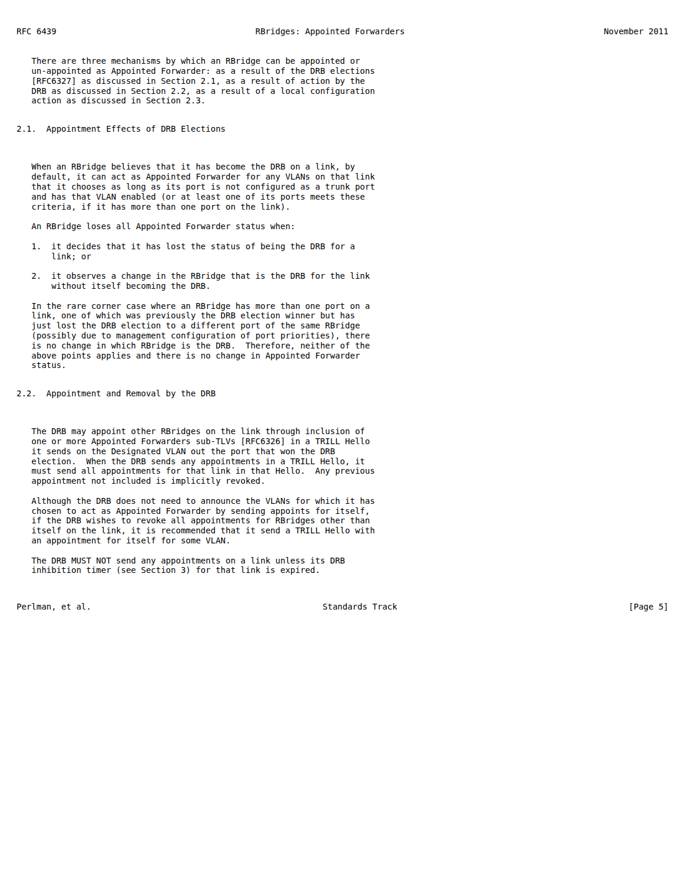RFC 6439 RBridges: Appointed Forwarders November 2011
There are three mechanisms by which an RBridge can be appointed or un-appointed as Appointed Forwarder: as a result of the DRB elections [RFC6327] as discussed in Section 2.1, as a result of action by the DRB as discussed in Section 2.2, as a result of a local configuration action as discussed in Section 2.3.
2.1. Appointment Effects of DRB Elections
When an RBridge believes that it has become the DRB on a link, by default, it can act as Appointed Forwarder for any VLANs on that link that it chooses as long as its port is not configured as a trunk port and has that VLAN enabled (or at least one of its ports meets these criteria, if it has more than one port on the link). An RBridge loses all Appointed Forwarder status when: 1. it decides that it has lost the status of being the DRB for a link; or 2. it observes a change in the RBridge that is the DRB for the link without itself becoming the DRB. In the rare corner case where an RBridge has more than one port on a link, one of which was previously the DRB election winner but has just lost the DRB election to a different port of the same RBridge (possibly due to management configuration of port priorities), there is no change in which RBridge is the DRB. Therefore, neither of the above points applies and there is no change in Appointed Forwarder status.
2.2. Appointment and Removal by the DRB
The DRB may appoint other RBridges on the link through inclusion of one or more Appointed Forwarders sub-TLVs [RFC6326] in a TRILL Hello it sends on the Designated VLAN out the port that won the DRB election. When the DRB sends any appointments in a TRILL Hello, it must send all appointments for that link in that Hello. Any previous appointment not included is implicitly revoked. Although the DRB does not need to announce the VLANs for which it has chosen to act as Appointed Forwarder by sending appoints for itself, if the DRB wishes to revoke all appointments for RBridges other than itself on the link, it is recommended that it send a TRILL Hello with an appointment for itself for some VLAN. The DRB MUST NOT send any appointments on a link unless its DRB inhibition timer (see Section 3) for that link is expired.
Perlman, et al. Standards Track [Page 5]